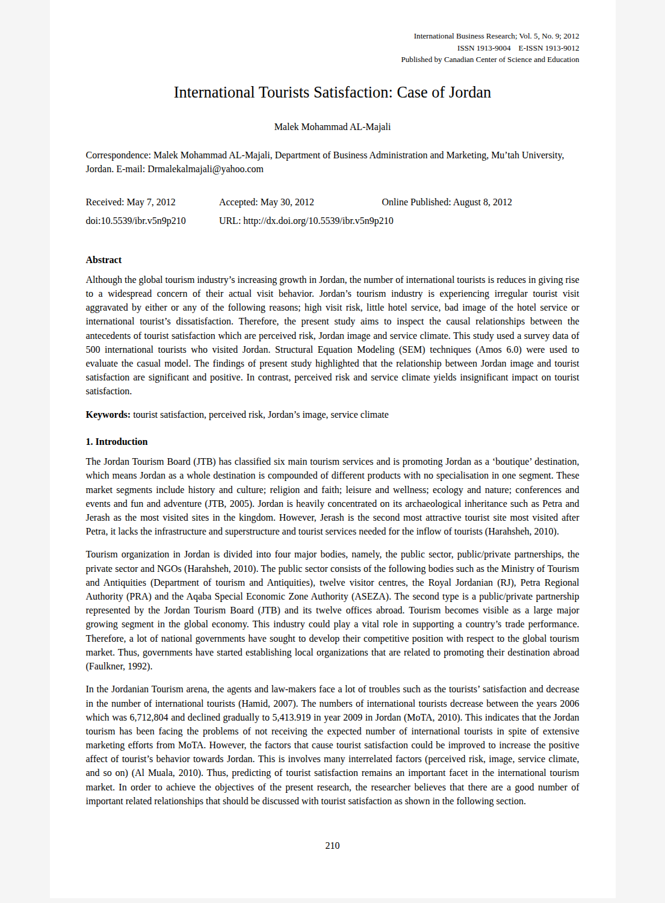International Business Research; Vol. 5, No. 9; 2012
ISSN 1913-9004 E-ISSN 1913-9012
Published by Canadian Center of Science and Education
International Tourists Satisfaction: Case of Jordan
Malek Mohammad AL-Majali
Correspondence: Malek Mohammad AL-Majali, Department of Business Administration and Marketing, Mu’tah University, Jordan. E-mail: Drmalekalmajali@yahoo.com
| Received: May 7, 2012 | Accepted: May 30, 2012 | Online Published: August 8, 2012 |
| doi:10.5539/ibr.v5n9p210 | URL: http://dx.doi.org/10.5539/ibr.v5n9p210 |
Abstract
Although the global tourism industry’s increasing growth in Jordan, the number of international tourists is reduces in giving rise to a widespread concern of their actual visit behavior. Jordan’s tourism industry is experiencing irregular tourist visit aggravated by either or any of the following reasons; high visit risk, little hotel service, bad image of the hotel service or international tourist’s dissatisfaction. Therefore, the present study aims to inspect the causal relationships between the antecedents of tourist satisfaction which are perceived risk, Jordan image and service climate. This study used a survey data of 500 international tourists who visited Jordan. Structural Equation Modeling (SEM) techniques (Amos 6.0) were used to evaluate the casual model. The findings of present study highlighted that the relationship between Jordan image and tourist satisfaction are significant and positive. In contrast, perceived risk and service climate yields insignificant impact on tourist satisfaction.
Keywords: tourist satisfaction, perceived risk, Jordan’s image, service climate
1. Introduction
The Jordan Tourism Board (JTB) has classified six main tourism services and is promoting Jordan as a ‘boutique’ destination, which means Jordan as a whole destination is compounded of different products with no specialisation in one segment. These market segments include history and culture; religion and faith; leisure and wellness; ecology and nature; conferences and events and fun and adventure (JTB, 2005). Jordan is heavily concentrated on its archaeological inheritance such as Petra and Jerash as the most visited sites in the kingdom. However, Jerash is the second most attractive tourist site most visited after Petra, it lacks the infrastructure and superstructure and tourist services needed for the inflow of tourists (Harahsheh, 2010).
Tourism organization in Jordan is divided into four major bodies, namely, the public sector, public/private partnerships, the private sector and NGOs (Harahsheh, 2010). The public sector consists of the following bodies such as the Ministry of Tourism and Antiquities (Department of tourism and Antiquities), twelve visitor centres, the Royal Jordanian (RJ), Petra Regional Authority (PRA) and the Aqaba Special Economic Zone Authority (ASEZA). The second type is a public/private partnership represented by the Jordan Tourism Board (JTB) and its twelve offices abroad. Tourism becomes visible as a large major growing segment in the global economy. This industry could play a vital role in supporting a country’s trade performance. Therefore, a lot of national governments have sought to develop their competitive position with respect to the global tourism market. Thus, governments have started establishing local organizations that are related to promoting their destination abroad (Faulkner, 1992).
In the Jordanian Tourism arena, the agents and law-makers face a lot of troubles such as the tourists’ satisfaction and decrease in the number of international tourists (Hamid, 2007). The numbers of international tourists decrease between the years 2006 which was 6,712,804 and declined gradually to 5,413.919 in year 2009 in Jordan (MoTA, 2010). This indicates that the Jordan tourism has been facing the problems of not receiving the expected number of international tourists in spite of extensive marketing efforts from MoTA. However, the factors that cause tourist satisfaction could be improved to increase the positive affect of tourist’s behavior towards Jordan. This is involves many interrelated factors (perceived risk, image, service climate, and so on) (Al Muala, 2010). Thus, predicting of tourist satisfaction remains an important facet in the international tourism market. In order to achieve the objectives of the present research, the researcher believes that there are a good number of important related relationships that should be discussed with tourist satisfaction as shown in the following section.
210